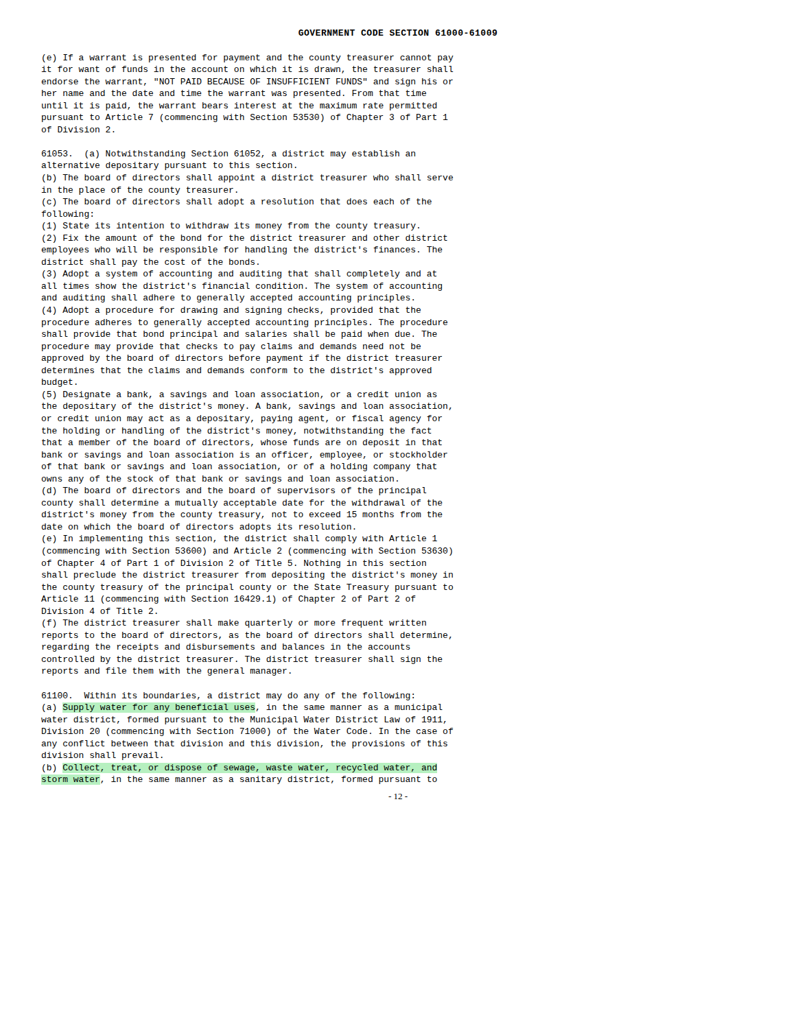GOVERNMENT CODE SECTION 61000-61009
(e) If a warrant is presented for payment and the county treasurer cannot pay it for want of funds in the account on which it is drawn, the treasurer shall endorse the warrant, "NOT PAID BECAUSE OF INSUFFICIENT FUNDS" and sign his or her name and the date and time the warrant was presented. From that time until it is paid, the warrant bears interest at the maximum rate permitted pursuant to Article 7 (commencing with Section 53530) of Chapter 3 of Part 1 of Division 2.
61053. (a) Notwithstanding Section 61052, a district may establish an alternative depositary pursuant to this section. (b) The board of directors shall appoint a district treasurer who shall serve in the place of the county treasurer. (c) The board of directors shall adopt a resolution that does each of the following: (1) State its intention to withdraw its money from the county treasury. (2) Fix the amount of the bond for the district treasurer and other district employees who will be responsible for handling the district's finances. The district shall pay the cost of the bonds. (3) Adopt a system of accounting and auditing that shall completely and at all times show the district's financial condition. The system of accounting and auditing shall adhere to generally accepted accounting principles. (4) Adopt a procedure for drawing and signing checks, provided that the procedure adheres to generally accepted accounting principles. The procedure shall provide that bond principal and salaries shall be paid when due. The procedure may provide that checks to pay claims and demands need not be approved by the board of directors before payment if the district treasurer determines that the claims and demands conform to the district's approved budget. (5) Designate a bank, a savings and loan association, or a credit union as the depositary of the district's money. A bank, savings and loan association, or credit union may act as a depositary, paying agent, or fiscal agency for the holding or handling of the district's money, notwithstanding the fact that a member of the board of directors, whose funds are on deposit in that bank or savings and loan association is an officer, employee, or stockholder of that bank or savings and loan association, or of a holding company that owns any of the stock of that bank or savings and loan association. (d) The board of directors and the board of supervisors of the principal county shall determine a mutually acceptable date for the withdrawal of the district's money from the county treasury, not to exceed 15 months from the date on which the board of directors adopts its resolution. (e) In implementing this section, the district shall comply with Article 1 (commencing with Section 53600) and Article 2 (commencing with Section 53630) of Chapter 4 of Part 1 of Division 2 of Title 5. Nothing in this section shall preclude the district treasurer from depositing the district's money in the county treasury of the principal county or the State Treasury pursuant to Article 11 (commencing with Section 16429.1) of Chapter 2 of Part 2 of Division 4 of Title 2. (f) The district treasurer shall make quarterly or more frequent written reports to the board of directors, as the board of directors shall determine, regarding the receipts and disbursements and balances in the accounts controlled by the district treasurer. The district treasurer shall sign the reports and file them with the general manager.
61100. Within its boundaries, a district may do any of the following: (a) Supply water for any beneficial uses, in the same manner as a municipal water district, formed pursuant to the Municipal Water District Law of 1911, Division 20 (commencing with Section 71000) of the Water Code. In the case of any conflict between that division and this division, the provisions of this division shall prevail. (b) Collect, treat, or dispose of sewage, waste water, recycled water, and storm water, in the same manner as a sanitary district, formed pursuant to
- 12 -